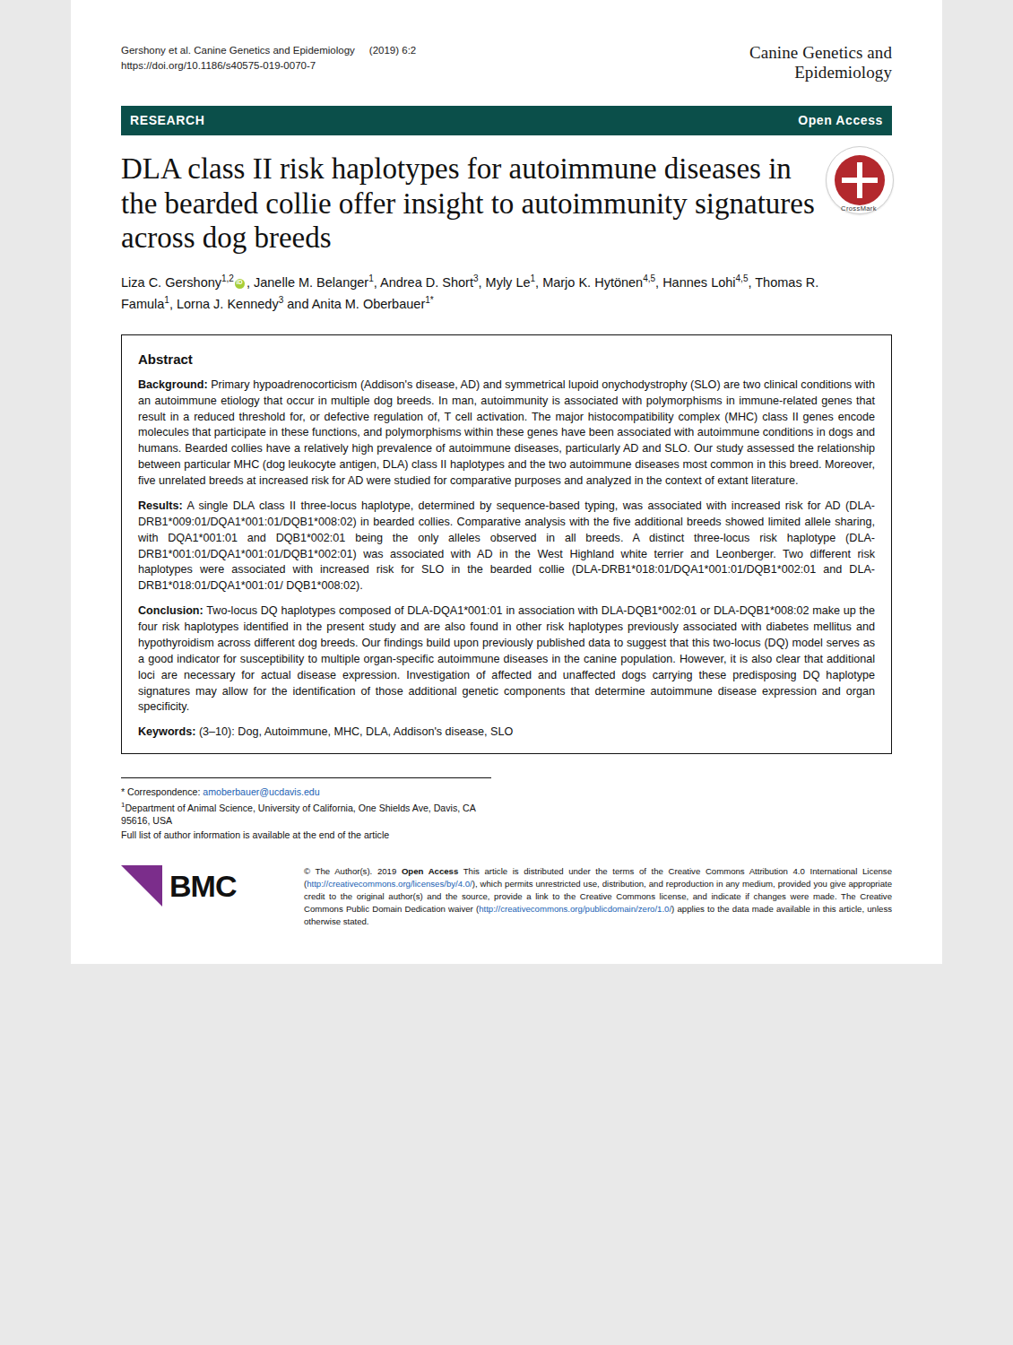Gershony et al. Canine Genetics and Epidemiology (2019) 6:2
https://doi.org/10.1186/s40575-019-0070-7
Canine Genetics and
Epidemiology
RESEARCH Open Access
CrossMark
DLA class II risk haplotypes for autoimmune diseases in the bearded collie offer insight to autoimmunity signatures across dog breeds
Liza C. Gershony1,2 , Janelle M. Belanger1, Andrea D. Short3, Myly Le1, Marjo K. Hytönen4,5, Hannes Lohi4,5, Thomas R. Famula1, Lorna J. Kennedy3 and Anita M. Oberbauer1*
Abstract
Background: Primary hypoadrenocorticism (Addison's disease, AD) and symmetrical lupoid onychodystrophy (SLO) are two clinical conditions with an autoimmune etiology that occur in multiple dog breeds. In man, autoimmunity is associated with polymorphisms in immune-related genes that result in a reduced threshold for, or defective regulation of, T cell activation. The major histocompatibility complex (MHC) class II genes encode molecules that participate in these functions, and polymorphisms within these genes have been associated with autoimmune conditions in dogs and humans. Bearded collies have a relatively high prevalence of autoimmune diseases, particularly AD and SLO. Our study assessed the relationship between particular MHC (dog leukocyte antigen, DLA) class II haplotypes and the two autoimmune diseases most common in this breed. Moreover, five unrelated breeds at increased risk for AD were studied for comparative purposes and analyzed in the context of extant literature.
Results: A single DLA class II three-locus haplotype, determined by sequence-based typing, was associated with increased risk for AD (DLA-DRB1*009:01/DQA1*001:01/DQB1*008:02) in bearded collies. Comparative analysis with the five additional breeds showed limited allele sharing, with DQA1*001:01 and DQB1*002:01 being the only alleles observed in all breeds. A distinct three-locus risk haplotype (DLA-DRB1*001:01/DQA1*001:01/DQB1*002:01) was associated with AD in the West Highland white terrier and Leonberger. Two different risk haplotypes were associated with increased risk for SLO in the bearded collie (DLA-DRB1*018:01/DQA1*001:01/DQB1*002:01 and DLA-DRB1*018:01/DQA1*001:01/ DQB1*008:02).
Conclusion: Two-locus DQ haplotypes composed of DLA-DQA1*001:01 in association with DLA-DQB1*002:01 or DLA-DQB1*008:02 make up the four risk haplotypes identified in the present study and are also found in other risk haplotypes previously associated with diabetes mellitus and hypothyroidism across different dog breeds. Our findings build upon previously published data to suggest that this two-locus (DQ) model serves as a good indicator for susceptibility to multiple organ-specific autoimmune diseases in the canine population. However, it is also clear that additional loci are necessary for actual disease expression. Investigation of affected and unaffected dogs carrying these predisposing DQ haplotype signatures may allow for the identification of those additional genetic components that determine autoimmune disease expression and organ specificity.
Keywords: (3–10): Dog, Autoimmune, MHC, DLA, Addison's disease, SLO
* Correspondence: amoberbauer@ucdavis.edu
1Department of Animal Science, University of California, One Shields Ave, Davis, CA 95616, USA
Full list of author information is available at the end of the article
BMC
© The Author(s). 2019 Open Access This article is distributed under the terms of the Creative Commons Attribution 4.0 International License (http://creativecommons.org/licenses/by/4.0/), which permits unrestricted use, distribution, and reproduction in any medium, provided you give appropriate credit to the original author(s) and the source, provide a link to the Creative Commons license, and indicate if changes were made. The Creative Commons Public Domain Dedication waiver (http://creativecommons.org/publicdomain/zero/1.0/) applies to the data made available in this article, unless otherwise stated.